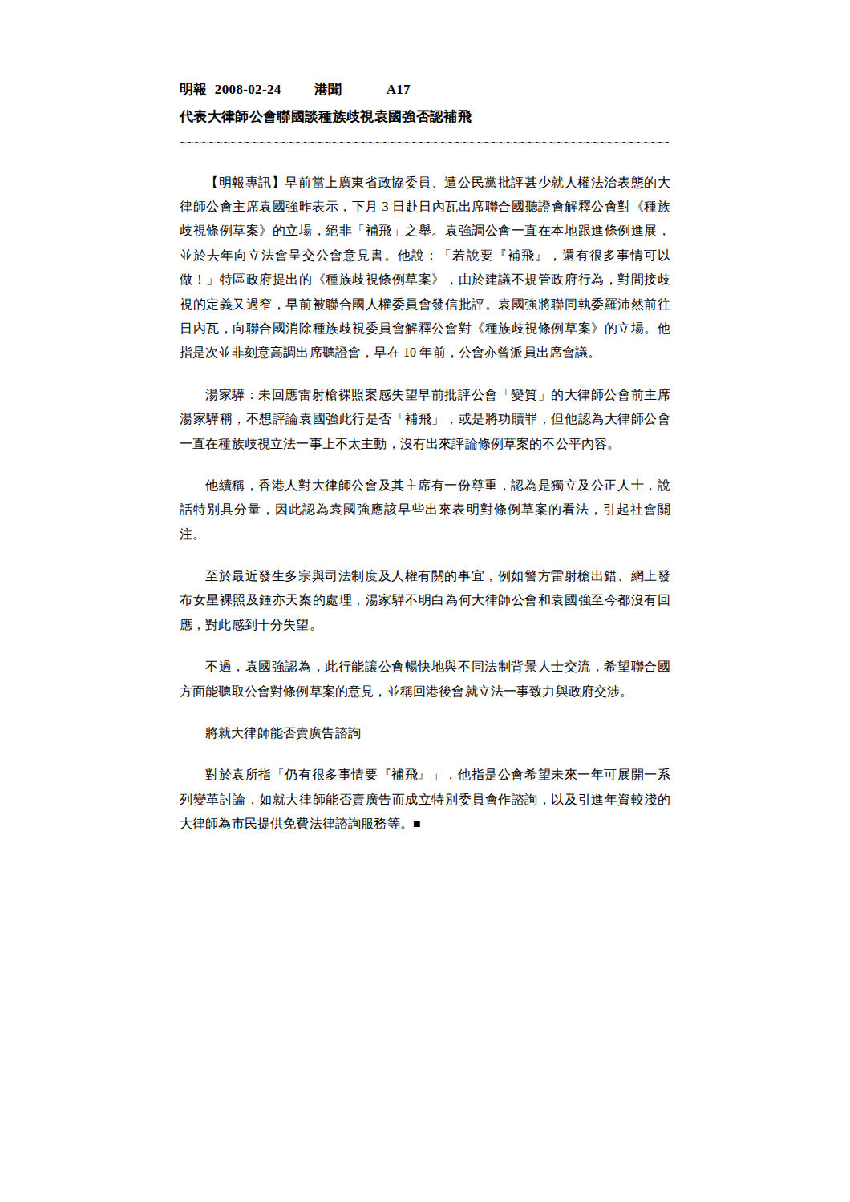明報 2008-02-24 港聞 A17
代表大律師公會聯國談種族歧視袁國強否認補飛
~~~~~~~~~~~~~~~~~~~~~~~~~~~~~~~~~~~~~~~~~~~~~~~~~~~~~~~~~~~~~~~~~~~~~~~~~~~~~~~~
【明報專訊】早前當上廣東省政協委員、遭公民黨批評甚少就人權法治表態的大律師公會主席袁國強昨表示，下月 3 日赴日內瓦出席聯合國聽證會解釋公會對《種族歧視條例草案》的立場，絕非「補飛」之舉。袁強調公會一直在本地跟進條例進展，並於去年向立法會呈交公會意見書。他說：「若說要『補飛』，還有很多事情可以做！」特區政府提出的《種族歧視條例草案》，由於建議不規管政府行為，對間接歧視的定義又過窄，早前被聯合國人權委員會發信批評。袁國強將聯同執委羅沛然前往日內瓦，向聯合國消除種族歧視委員會解釋公會對《種族歧視條例草案》的立場。他指是次並非刻意高調出席聽證會，早在 10 年前，公會亦曾派員出席會議。
湯家驊：未回應雷射槍裸照案感失望早前批評公會「變質」的大律師公會前主席湯家驊稱，不想評論袁國強此行是否「補飛」，或是將功贖罪，但他認為大律師公會一直在種族歧視立法一事上不太主動，沒有出來評論條例草案的不公平內容。
他續稱，香港人對大律師公會及其主席有一份尊重，認為是獨立及公正人士，說話特別具分量，因此認為袁國強應該早些出來表明對條例草案的看法，引起社會關注。
至於最近發生多宗與司法制度及人權有關的事宜，例如警方雷射槍出錯、網上發布女星裸照及鍾亦天案的處理，湯家驊不明白為何大律師公會和袁國強至今都沒有回應，對此感到十分失望。
不過，袁國強認為，此行能讓公會暢快地與不同法制背景人士交流，希望聯合國方面能聽取公會對條例草案的意見，並稱回港後會就立法一事致力與政府交涉。
將就大律師能否賣廣告諮詢
對於袁所指「仍有很多事情要『補飛』」，他指是公會希望未來一年可展開一系列變革討論，如就大律師能否賣廣告而成立特別委員會作諮詢，以及引進年資較淺的大律師為市民提供免費法律諮詢服務等。■